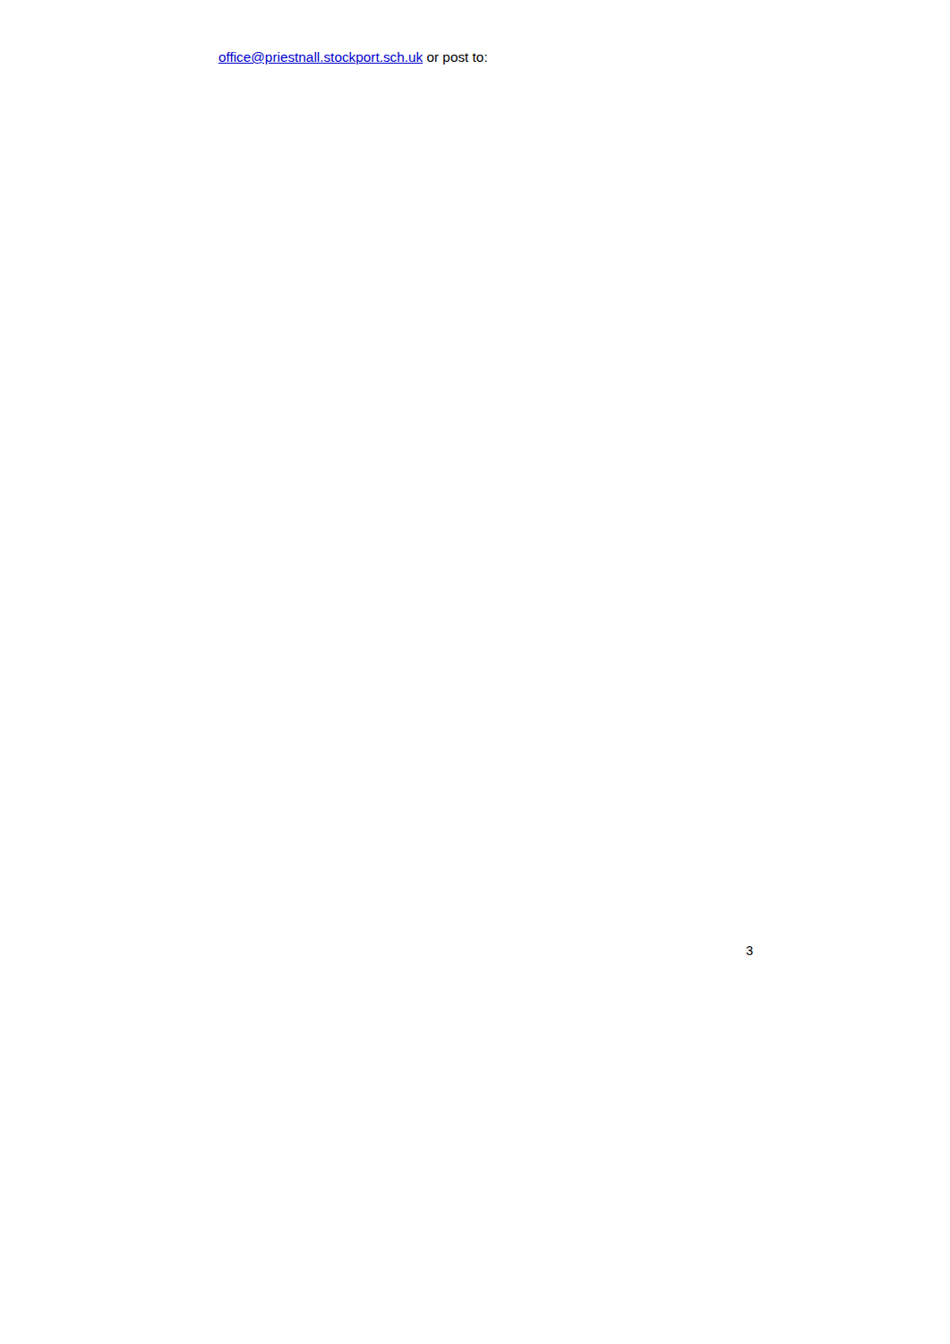office@priestnall.stockport.sch.uk or post to:
3